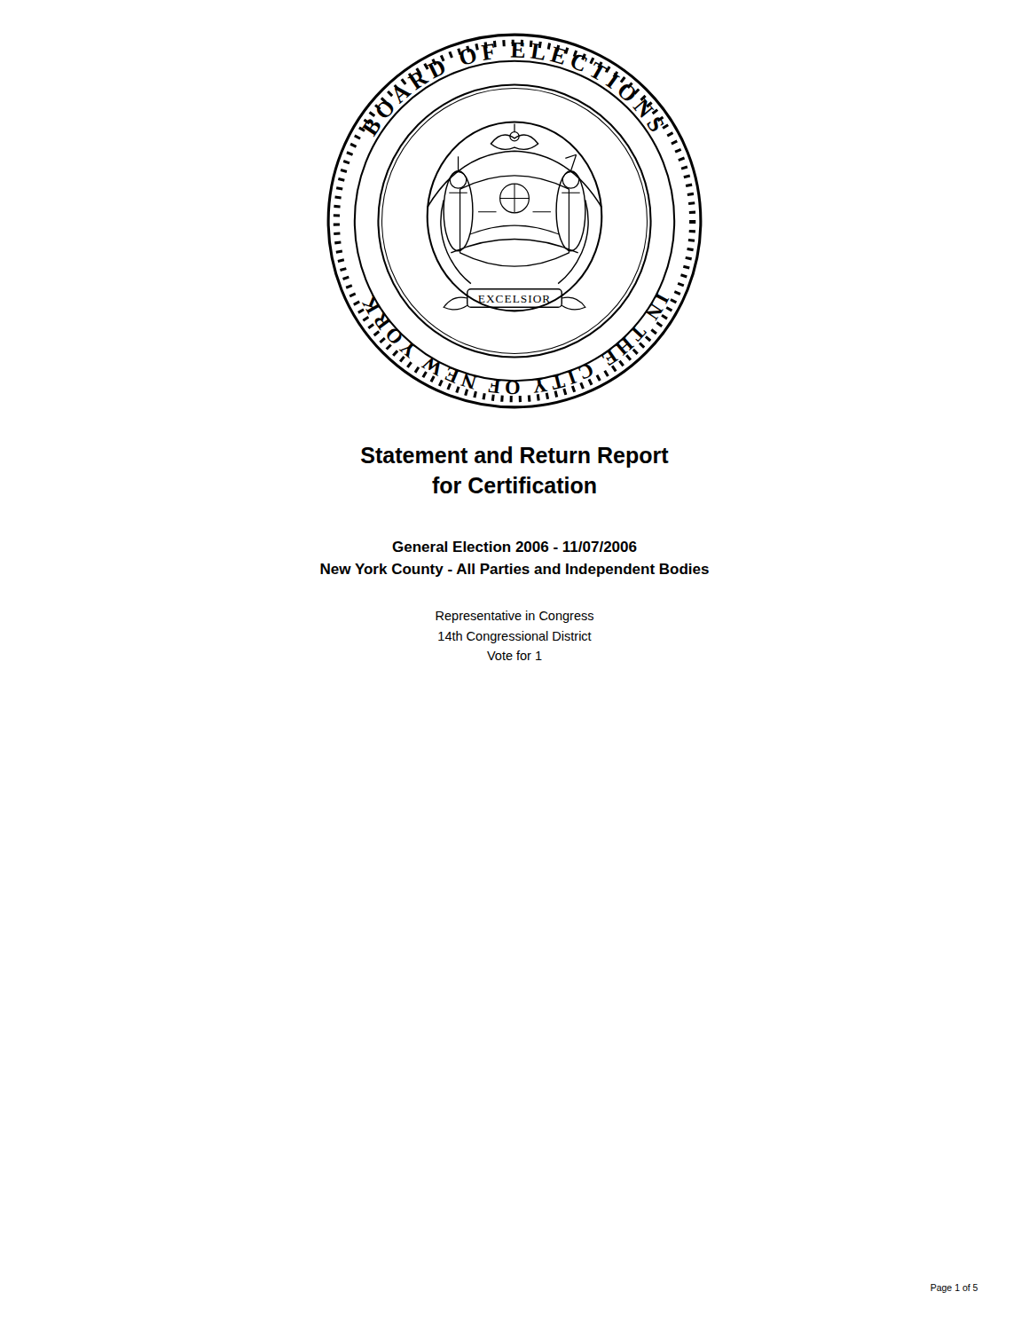Statement and Return Report
for Certification
General Election 2006 - 11/07/2006
New York County - All Parties and Independent Bodies
Representative in Congress
14th Congressional District
Vote for 1
Page 1 of 5